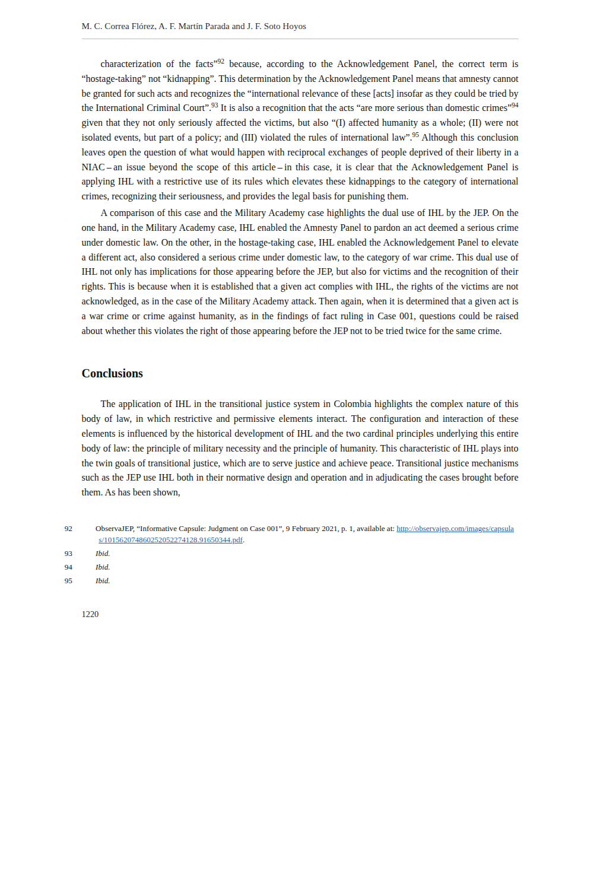M. C. Correa Flórez, A. F. Martín Parada and J. F. Soto Hoyos
characterization of the facts”92 because, according to the Acknowledgement Panel, the correct term is “hostage-taking” not “kidnapping”. This determination by the Acknowledgement Panel means that amnesty cannot be granted for such acts and recognizes the “international relevance of these [acts] insofar as they could be tried by the International Criminal Court”.93 It is also a recognition that the acts “are more serious than domestic crimes”94 given that they not only seriously affected the victims, but also “(I) affected humanity as a whole; (II) were not isolated events, but part of a policy; and (III) violated the rules of international law”.95 Although this conclusion leaves open the question of what would happen with reciprocal exchanges of people deprived of their liberty in a NIAC – an issue beyond the scope of this article – in this case, it is clear that the Acknowledgement Panel is applying IHL with a restrictive use of its rules which elevates these kidnappings to the category of international crimes, recognizing their seriousness, and provides the legal basis for punishing them.
A comparison of this case and the Military Academy case highlights the dual use of IHL by the JEP. On the one hand, in the Military Academy case, IHL enabled the Amnesty Panel to pardon an act deemed a serious crime under domestic law. On the other, in the hostage-taking case, IHL enabled the Acknowledgement Panel to elevate a different act, also considered a serious crime under domestic law, to the category of war crime. This dual use of IHL not only has implications for those appearing before the JEP, but also for victims and the recognition of their rights. This is because when it is established that a given act complies with IHL, the rights of the victims are not acknowledged, as in the case of the Military Academy attack. Then again, when it is determined that a given act is a war crime or crime against humanity, as in the findings of fact ruling in Case 001, questions could be raised about whether this violates the right of those appearing before the JEP not to be tried twice for the same crime.
Conclusions
The application of IHL in the transitional justice system in Colombia highlights the complex nature of this body of law, in which restrictive and permissive elements interact. The configuration and interaction of these elements is influenced by the historical development of IHL and the two cardinal principles underlying this entire body of law: the principle of military necessity and the principle of humanity. This characteristic of IHL plays into the twin goals of transitional justice, which are to serve justice and achieve peace. Transitional justice mechanisms such as the JEP use IHL both in their normative design and operation and in adjudicating the cases brought before them. As has been shown,
92 ObservaJEP, “Informative Capsule: Judgment on Case 001”, 9 February 2021, p. 1, available at: http://observajep.com/images/capsulas/101562074860252052274128.91650344.pdf.
93 Ibid.
94 Ibid.
95 Ibid.
1220